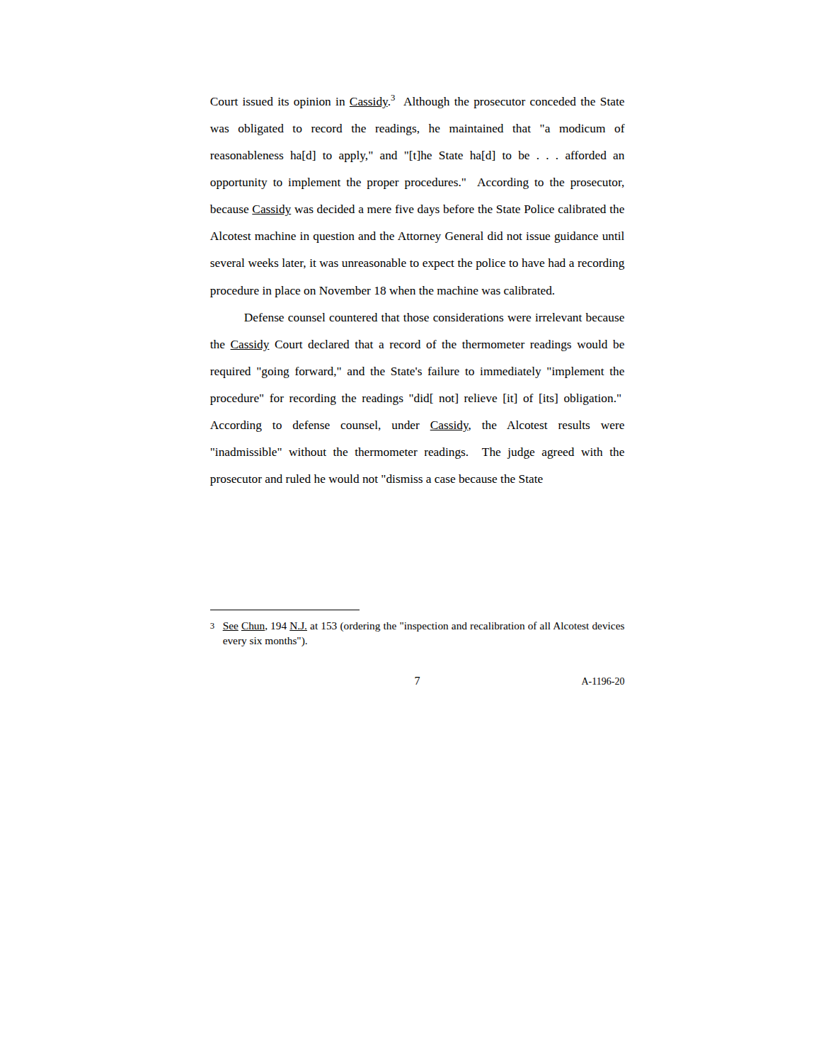Court issued its opinion in Cassidy.3 Although the prosecutor conceded the State was obligated to record the readings, he maintained that "a modicum of reasonableness ha[d] to apply," and "[t]he State ha[d] to be . . . afforded an opportunity to implement the proper procedures." According to the prosecutor, because Cassidy was decided a mere five days before the State Police calibrated the Alcotest machine in question and the Attorney General did not issue guidance until several weeks later, it was unreasonable to expect the police to have had a recording procedure in place on November 18 when the machine was calibrated.
Defense counsel countered that those considerations were irrelevant because the Cassidy Court declared that a record of the thermometer readings would be required "going forward," and the State's failure to immediately "implement the procedure" for recording the readings "did[ not] relieve [it] of [its] obligation." According to defense counsel, under Cassidy, the Alcotest results were "inadmissible" without the thermometer readings. The judge agreed with the prosecutor and ruled he would not "dismiss a case because the State
3 See Chun, 194 N.J. at 153 (ordering the "inspection and recalibration of all Alcotest devices every six months").
7 A-1196-20